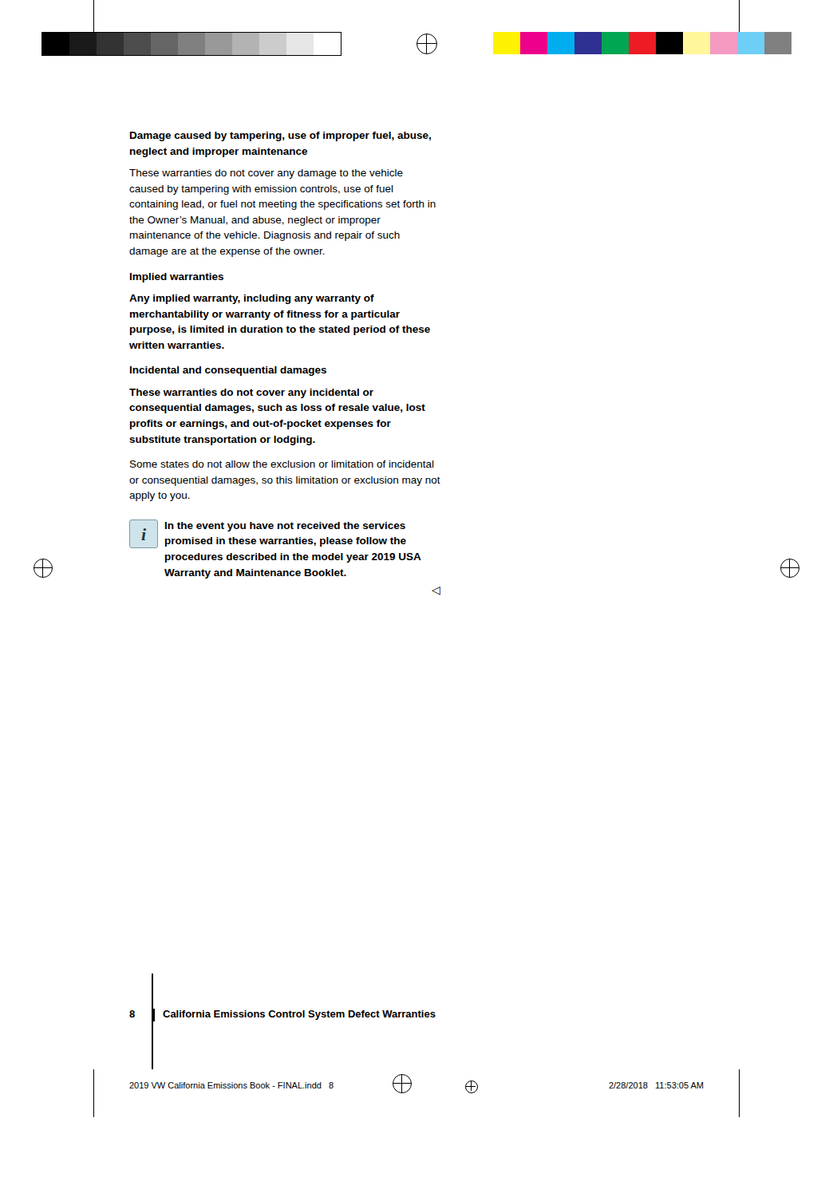Damage caused by tampering, use of improper fuel, abuse, neglect and improper maintenance
These warranties do not cover any damage to the vehicle caused by tampering with emission controls, use of fuel containing lead, or fuel not meeting the specifications set forth in the Owner’s Manual, and abuse, neglect or improper maintenance of the vehicle. Diagnosis and repair of such damage are at the expense of the owner.
Implied warranties
Any implied warranty, including any warranty of merchantability or warranty of fitness for a particular purpose, is limited in duration to the stated period of these written warranties.
Incidental and consequential damages
These warranties do not cover any incidental or consequential damages, such as loss of resale value, lost profits or earnings, and out-of-pocket expenses for substitute transportation or lodging.
Some states do not allow the exclusion or limitation of incidental or consequential damages, so this limitation or exclusion may not apply to you.
In the event you have not received the services promised in these warranties, please follow the procedures described in the model year 2019 USA Warranty and Maintenance Booklet.
◁
8 California Emissions Control System Defect Warranties
2019 VW California Emissions Book - FINAL.indd 8 2/28/2018 11:53:05 AM